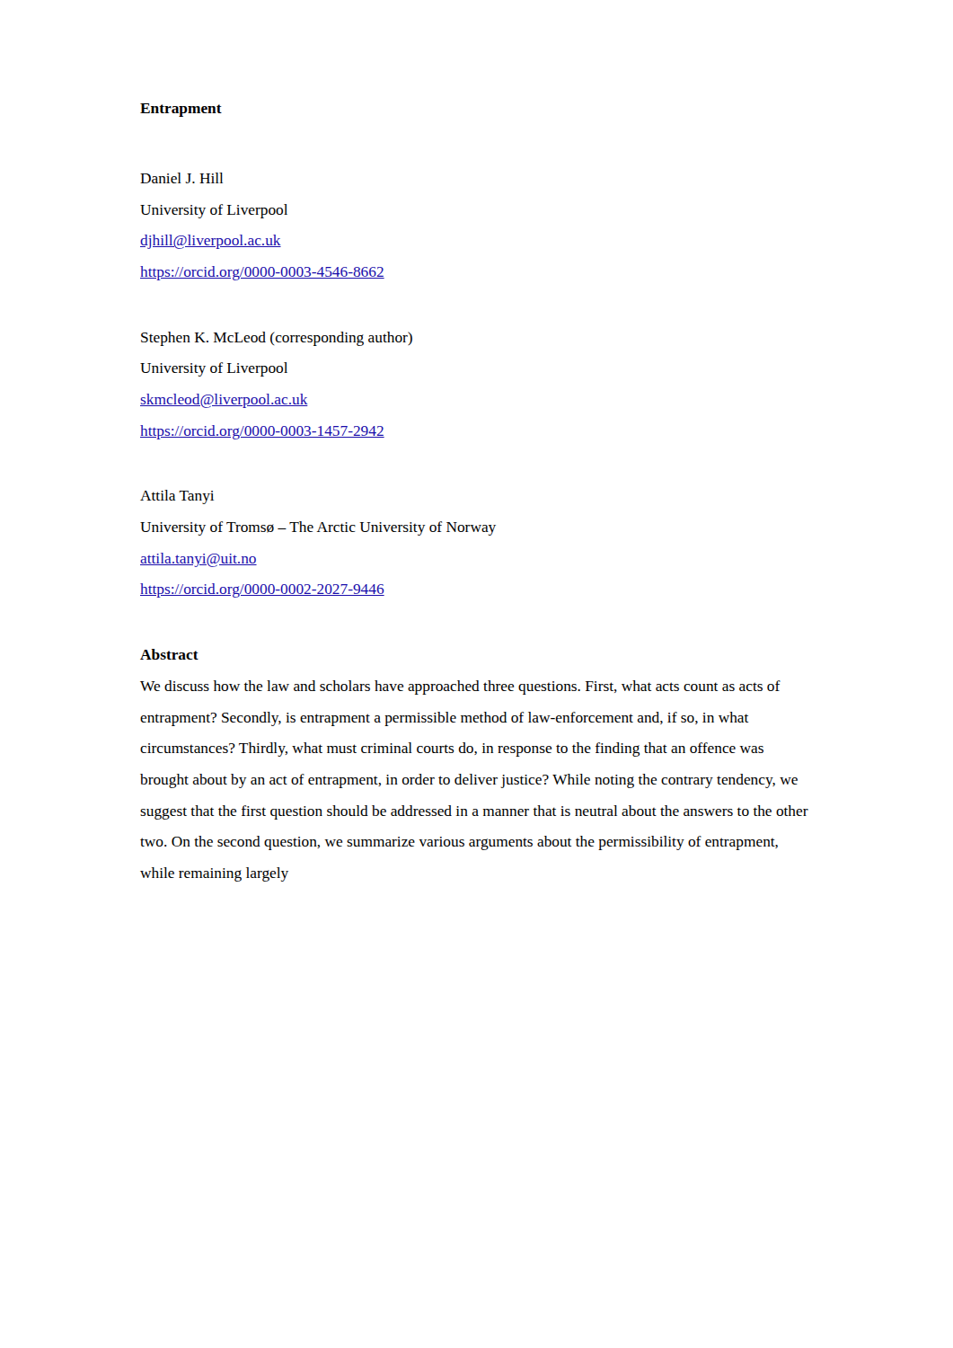Entrapment
Daniel J. Hill
University of Liverpool
djhill@liverpool.ac.uk
https://orcid.org/0000-0003-4546-8662
Stephen K. McLeod (corresponding author)
University of Liverpool
skmcleod@liverpool.ac.uk
https://orcid.org/0000-0003-1457-2942
Attila Tanyi
University of Tromsø – The Arctic University of Norway
attila.tanyi@uit.no
https://orcid.org/0000-0002-2027-9446
Abstract
We discuss how the law and scholars have approached three questions. First, what acts count as acts of entrapment? Secondly, is entrapment a permissible method of law-enforcement and, if so, in what circumstances? Thirdly, what must criminal courts do, in response to the finding that an offence was brought about by an act of entrapment, in order to deliver justice? While noting the contrary tendency, we suggest that the first question should be addressed in a manner that is neutral about the answers to the other two. On the second question, we summarize various arguments about the permissibility of entrapment, while remaining largely